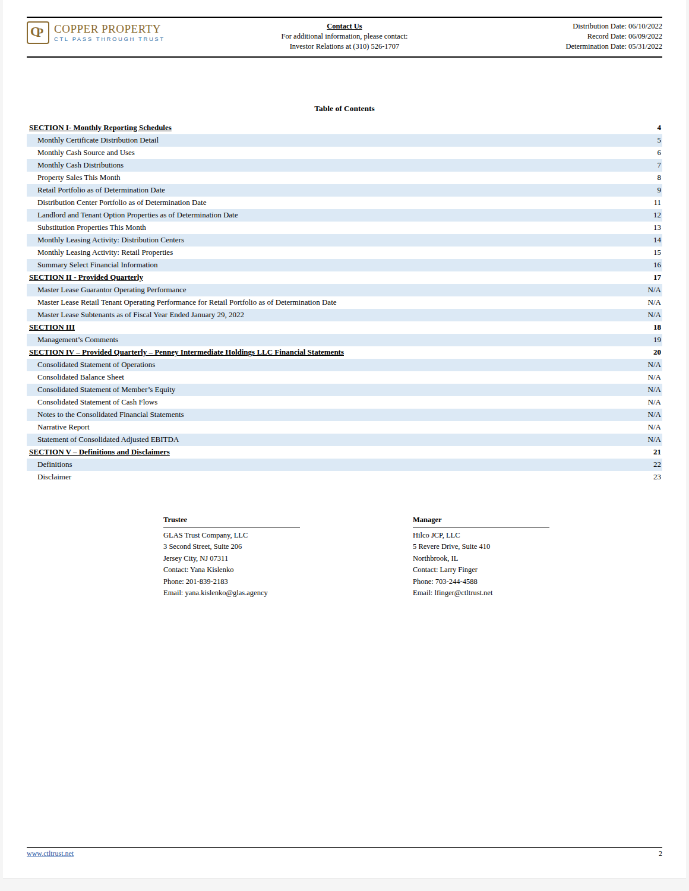COPPER PROPERTY
CTL PASS THROUGH TRUST
Contact Us
For additional information, please contact:
Investor Relations at (310) 526-1707
Distribution Date: 06/10/2022
Record Date: 06/09/2022
Determination Date: 05/31/2022
Table of Contents
| SECTION I- Monthly Reporting Schedules | 4 |
| Monthly Certificate Distribution Detail | 5 |
| Monthly Cash Source and Uses | 6 |
| Monthly Cash Distributions | 7 |
| Property Sales This Month | 8 |
| Retail Portfolio as of Determination Date | 9 |
| Distribution Center Portfolio as of Determination Date | 11 |
| Landlord and Tenant Option Properties as of Determination Date | 12 |
| Substitution Properties This Month | 13 |
| Monthly Leasing Activity: Distribution Centers | 14 |
| Monthly Leasing Activity: Retail Properties | 15 |
| Summary Select Financial Information | 16 |
| SECTION II - Provided Quarterly | 17 |
| Master Lease Guarantor Operating Performance | N/A |
| Master Lease Retail Tenant Operating Performance for Retail Portfolio as of Determination Date | N/A |
| Master Lease Subtenants as of Fiscal Year Ended January 29, 2022 | N/A |
| SECTION III | 18 |
| Management’s Comments | 19 |
| SECTION IV – Provided Quarterly – Penney Intermediate Holdings LLC Financial Statements | 20 |
| Consolidated Statement of Operations | N/A |
| Consolidated Balance Sheet | N/A |
| Consolidated Statement of Member’s Equity | N/A |
| Consolidated Statement of Cash Flows | N/A |
| Notes to the Consolidated Financial Statements | N/A |
| Narrative Report | N/A |
| Statement of Consolidated Adjusted EBITDA | N/A |
| SECTION V – Definitions and Disclaimers | 21 |
| Definitions | 22 |
| Disclaimer | 23 |
Trustee
GLAS Trust Company, LLC
3 Second Street, Suite 206
Jersey City, NJ 07311
Contact: Yana Kislenko
Phone: 201-839-2183
Email: yana.kislenko@glas.agency
Manager
Hilco JCP, LLC
5 Revere Drive, Suite 410
Northbrook, IL
Contact: Larry Finger
Phone: 703-244-4588
Email: lfinger@ctltrust.net
www.ctltrust.net
2